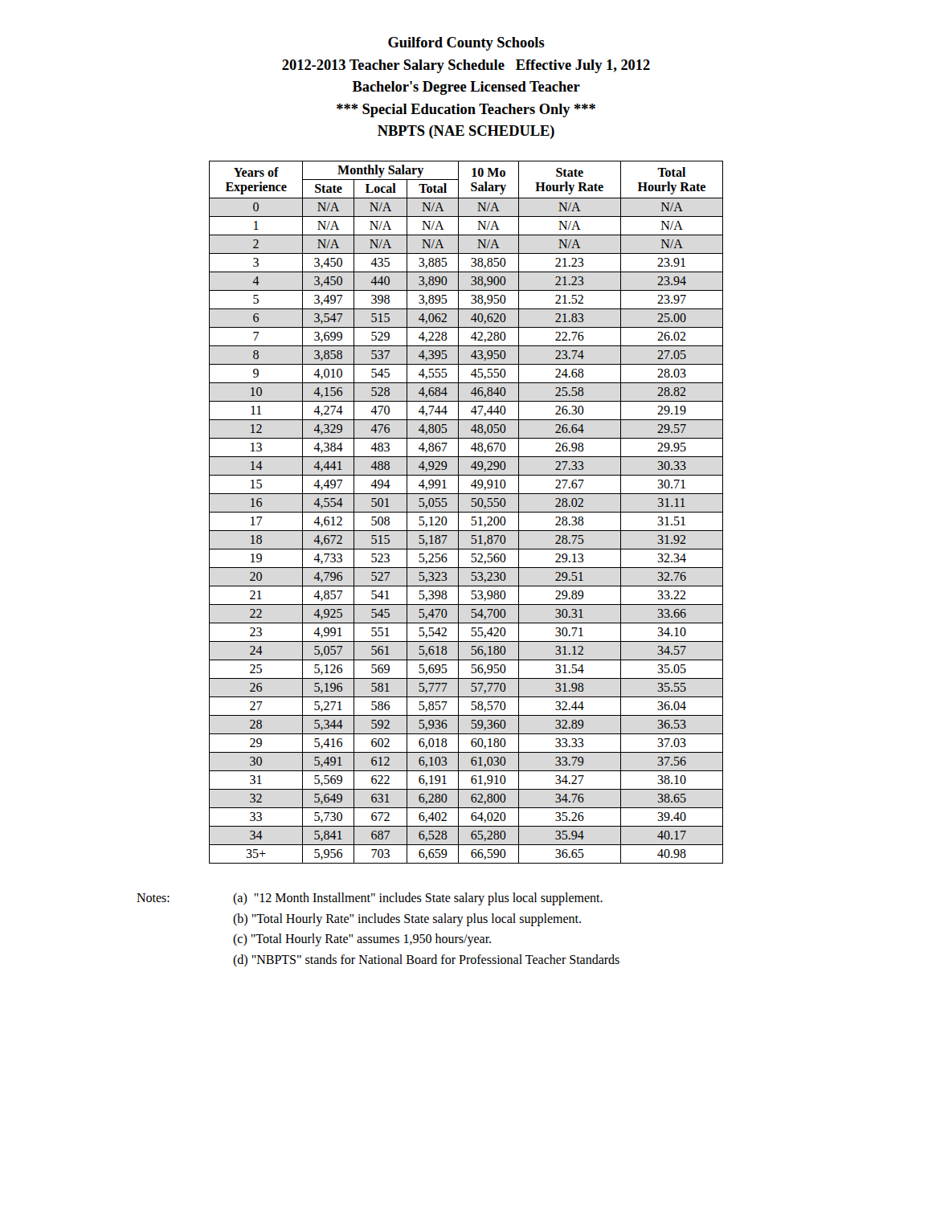Guilford County Schools
2012-2013 Teacher Salary Schedule Effective July 1, 2012
Bachelor's Degree Licensed Teacher
*** Special Education Teachers Only ***
NBPTS (NAE SCHEDULE)
| Years of Experience | Monthly Salary | 10 Mo Salary | State Hourly Rate | Total Hourly Rate |
| --- | --- | --- | --- | --- |
| State | Local | Total |
| 0 | N/A | N/A | N/A | N/A | N/A | N/A |
| 1 | N/A | N/A | N/A | N/A | N/A | N/A |
| 2 | N/A | N/A | N/A | N/A | N/A | N/A |
| 3 | 3,450 | 435 | 3,885 | 38,850 | 21.23 | 23.91 |
| 4 | 3,450 | 440 | 3,890 | 38,900 | 21.23 | 23.94 |
| 5 | 3,497 | 398 | 3,895 | 38,950 | 21.52 | 23.97 |
| 6 | 3,547 | 515 | 4,062 | 40,620 | 21.83 | 25.00 |
| 7 | 3,699 | 529 | 4,228 | 42,280 | 22.76 | 26.02 |
| 8 | 3,858 | 537 | 4,395 | 43,950 | 23.74 | 27.05 |
| 9 | 4,010 | 545 | 4,555 | 45,550 | 24.68 | 28.03 |
| 10 | 4,156 | 528 | 4,684 | 46,840 | 25.58 | 28.82 |
| 11 | 4,274 | 470 | 4,744 | 47,440 | 26.30 | 29.19 |
| 12 | 4,329 | 476 | 4,805 | 48,050 | 26.64 | 29.57 |
| 13 | 4,384 | 483 | 4,867 | 48,670 | 26.98 | 29.95 |
| 14 | 4,441 | 488 | 4,929 | 49,290 | 27.33 | 30.33 |
| 15 | 4,497 | 494 | 4,991 | 49,910 | 27.67 | 30.71 |
| 16 | 4,554 | 501 | 5,055 | 50,550 | 28.02 | 31.11 |
| 17 | 4,612 | 508 | 5,120 | 51,200 | 28.38 | 31.51 |
| 18 | 4,672 | 515 | 5,187 | 51,870 | 28.75 | 31.92 |
| 19 | 4,733 | 523 | 5,256 | 52,560 | 29.13 | 32.34 |
| 20 | 4,796 | 527 | 5,323 | 53,230 | 29.51 | 32.76 |
| 21 | 4,857 | 541 | 5,398 | 53,980 | 29.89 | 33.22 |
| 22 | 4,925 | 545 | 5,470 | 54,700 | 30.31 | 33.66 |
| 23 | 4,991 | 551 | 5,542 | 55,420 | 30.71 | 34.10 |
| 24 | 5,057 | 561 | 5,618 | 56,180 | 31.12 | 34.57 |
| 25 | 5,126 | 569 | 5,695 | 56,950 | 31.54 | 35.05 |
| 26 | 5,196 | 581 | 5,777 | 57,770 | 31.98 | 35.55 |
| 27 | 5,271 | 586 | 5,857 | 58,570 | 32.44 | 36.04 |
| 28 | 5,344 | 592 | 5,936 | 59,360 | 32.89 | 36.53 |
| 29 | 5,416 | 602 | 6,018 | 60,180 | 33.33 | 37.03 |
| 30 | 5,491 | 612 | 6,103 | 61,030 | 33.79 | 37.56 |
| 31 | 5,569 | 622 | 6,191 | 61,910 | 34.27 | 38.10 |
| 32 | 5,649 | 631 | 6,280 | 62,800 | 34.76 | 38.65 |
| 33 | 5,730 | 672 | 6,402 | 64,020 | 35.26 | 39.40 |
| 34 | 5,841 | 687 | 6,528 | 65,280 | 35.94 | 40.17 |
| 35+ | 5,956 | 703 | 6,659 | 66,590 | 36.65 | 40.98 |
Notes:(a) "12 Month Installment" includes State salary plus local supplement.
(b) "Total Hourly Rate" includes State salary plus local supplement.
(c) "Total Hourly Rate" assumes 1,950 hours/year.
(d) "NBPTS" stands for National Board for Professional Teacher Standards